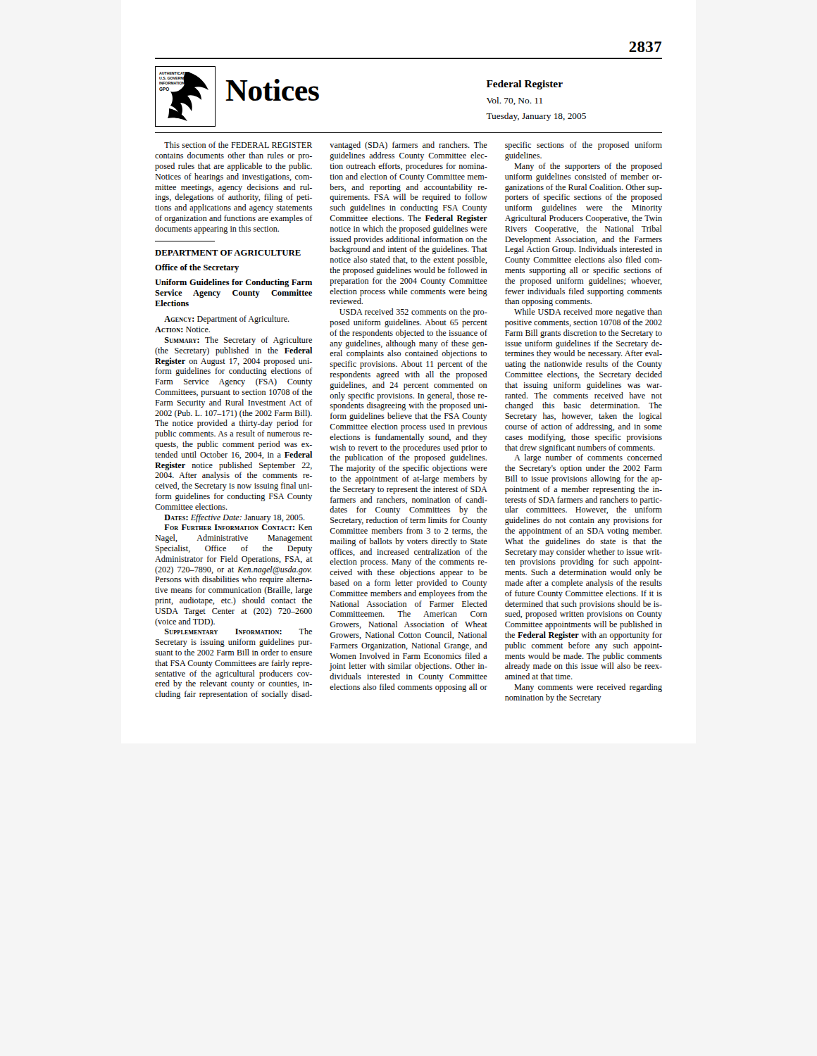2837
AUTHENTICATED U.S. GOVERNMENT INFORMATION GPO
Notices
Federal Register
Vol. 70, No. 11
Tuesday, January 18, 2005
This section of the FEDERAL REGISTER contains documents other than rules or proposed rules that are applicable to the public. Notices of hearings and investigations, committee meetings, agency decisions and rulings, delegations of authority, filing of petitions and applications and agency statements of organization and functions are examples of documents appearing in this section.
DEPARTMENT OF AGRICULTURE
Office of the Secretary
Uniform Guidelines for Conducting Farm Service Agency County Committee Elections
Agency: Department of Agriculture.
Action: Notice.
Summary: The Secretary of Agriculture (the Secretary) published in the Federal Register on August 17, 2004 proposed uniform guidelines for conducting elections of Farm Service Agency (FSA) County Committees, pursuant to section 10708 of the Farm Security and Rural Investment Act of 2002 (Pub. L. 107–171) (the 2002 Farm Bill). The notice provided a thirty-day period for public comments. As a result of numerous requests, the public comment period was extended until October 16, 2004, in a Federal Register notice published September 22, 2004. After analysis of the comments received, the Secretary is now issuing final uniform guidelines for conducting FSA County Committee elections.
Dates: Effective Date: January 18, 2005.
For Further Information Contact: Ken Nagel, Administrative Management Specialist, Office of the Deputy Administrator for Field Operations, FSA, at (202) 720–7890, or at Ken.nagel@usda.gov. Persons with disabilities who require alternative means for communication (Braille, large print, audiotape, etc.) should contact the USDA Target Center at (202) 720–2600 (voice and TDD).
Supplementary Information: The Secretary is issuing uniform guidelines pursuant to the 2002 Farm Bill in order to ensure that FSA County Committees are fairly representative of the agricultural producers covered by the relevant county or counties, including fair representation of socially disadvantaged (SDA) farmers and ranchers. The guidelines address County Committee election outreach efforts, procedures for nomination and election of County Committee members, and reporting and accountability requirements. FSA will be required to follow such guidelines in conducting FSA County Committee elections. The Federal Register notice in which the proposed guidelines were issued provides additional information on the background and intent of the guidelines. That notice also stated that, to the extent possible, the proposed guidelines would be followed in preparation for the 2004 County Committee election process while comments were being reviewed.
USDA received 352 comments on the proposed uniform guidelines. About 65 percent of the respondents objected to the issuance of any guidelines, although many of these general complaints also contained objections to specific provisions. About 11 percent of the respondents agreed with all the proposed guidelines, and 24 percent commented on only specific provisions. In general, those respondents disagreeing with the proposed uniform guidelines believe that the FSA County Committee election process used in previous elections is fundamentally sound, and they wish to revert to the procedures used prior to the publication of the proposed guidelines. The majority of the specific objections were to the appointment of at-large members by the Secretary to represent the interest of SDA farmers and ranchers, nomination of candidates for County Committees by the Secretary, reduction of term limits for County Committee members from 3 to 2 terms, the mailing of ballots by voters directly to State offices, and increased centralization of the election process. Many of the comments received with these objections appear to be based on a form letter provided to County Committee members and employees from the National Association of Farmer Elected Committeemen. The American Corn Growers, National Association of Wheat Growers, National Cotton Council, National Farmers Organization, National Grange, and Women Involved in Farm Economics filed a joint letter with similar objections. Other individuals interested in County Committee elections also filed comments opposing all or specific sections of the proposed uniform guidelines.
Many of the supporters of the proposed uniform guidelines consisted of member organizations of the Rural Coalition. Other supporters of specific sections of the proposed uniform guidelines were the Minority Agricultural Producers Cooperative, the Twin Rivers Cooperative, the National Tribal Development Association, and the Farmers Legal Action Group. Individuals interested in County Committee elections also filed comments supporting all or specific sections of the proposed uniform guidelines; whoever, fewer individuals filed supporting comments than opposing comments.
While USDA received more negative than positive comments, section 10708 of the 2002 Farm Bill grants discretion to the Secretary to issue uniform guidelines if the Secretary determines they would be necessary. After evaluating the nationwide results of the County Committee elections, the Secretary decided that issuing uniform guidelines was warranted. The comments received have not changed this basic determination. The Secretary has, however, taken the logical course of action of addressing, and in some cases modifying, those specific provisions that drew significant numbers of comments.
A large number of comments concerned the Secretary's option under the 2002 Farm Bill to issue provisions allowing for the appointment of a member representing the interests of SDA farmers and ranchers to particular committees. However, the uniform guidelines do not contain any provisions for the appointment of an SDA voting member. What the guidelines do state is that the Secretary may consider whether to issue written provisions providing for such appointments. Such a determination would only be made after a complete analysis of the results of future County Committee elections. If it is determined that such provisions should be issued, proposed written provisions on County Committee appointments will be published in the Federal Register with an opportunity for public comment before any such appointments would be made. The public comments already made on this issue will also be reexamined at that time.
Many comments were received regarding nomination by the Secretary